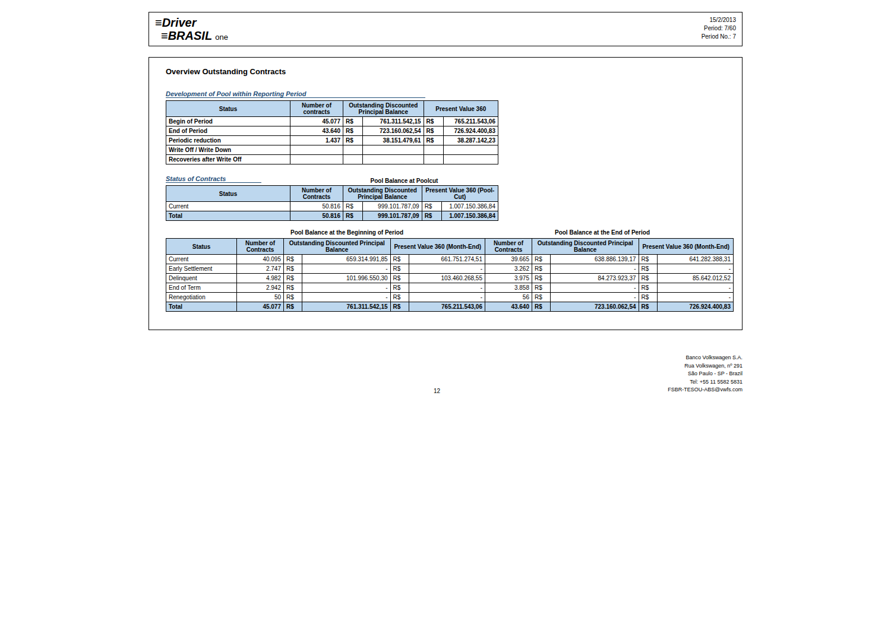≡Driver
≡BRASIL one
15/2/2013
Period: 7/60
Period No.: 7
Overview Outstanding Contracts
Development of Pool within Reporting Period
| Status | Number of contracts | Outstanding Discounted Principal Balance | Present Value 360 |
| --- | --- | --- | --- |
| Begin of Period | 45.077 | R$ | 761.311.542,15 | R$ | 765.211.543,06 |
| End of Period | 43.640 | R$ | 723.160.062,54 | R$ | 726.924.400,83 |
| Periodic reduction | 1.437 | R$ | 38.151.479,61 | R$ | 38.287.142,23 |
| Write Off / Write Down | | | | | |
| Recoveries after Write Off | | | | | |
Status of Contracts
Pool Balance at Poolcut
| Status | Number of Contracts | Outstanding Discounted Principal Balance | Present Value 360 (Pool-Cut) |
| --- | --- | --- | --- |
| Current | 50.816 | R$ | 999.101.787,09 | R$ | 1.007.150.386,84 |
| Total | 50.816 | R$ | 999.101.787,09 | R$ | 1.007.150.386,84 |
Pool Balance at the Beginning of Period
Pool Balance at the End of Period
| Status | Number of Contracts | Outstanding Discounted Principal Balance | Present Value 360 (Month-End) | Number of Contracts | Outstanding Discounted Principal Balance | Present Value 360 (Month-End) |
| --- | --- | --- | --- | --- | --- | --- |
| Current | 40.095 | R$ | 659.314.991,85 | R$ | 661.751.274,51 | 39.665 | R$ | 638.886.139,17 | R$ | 641.282.388,31 |
| Early Settlement | 2.747 | R$ | - | R$ | - | 3.262 | R$ | - | R$ | - |
| Delinquent | 4.982 | R$ | 101.996.550,30 | R$ | 103.460.268,55 | 3.975 | R$ | 84.273.923,37 | R$ | 85.642.012,52 |
| End of Term | 2.942 | R$ | - | R$ | - | 3.858 | R$ | - | R$ | - |
| Renegotiation | 50 | R$ | - | R$ | - | 56 | R$ | - | R$ | - |
| Total | 45.077 | R$ | 761.311.542,15 | R$ | 765.211.543,06 | 43.640 | R$ | 723.160.062,54 | R$ | 726.924.400,83 |
12
Banco Volkswagen S.A.
Rua Volkswagen, nº 291
São Paulo - SP - Brazil
Tel: +55 11 5582 5831
FSBR-TESOU-ABS@vwfs.com